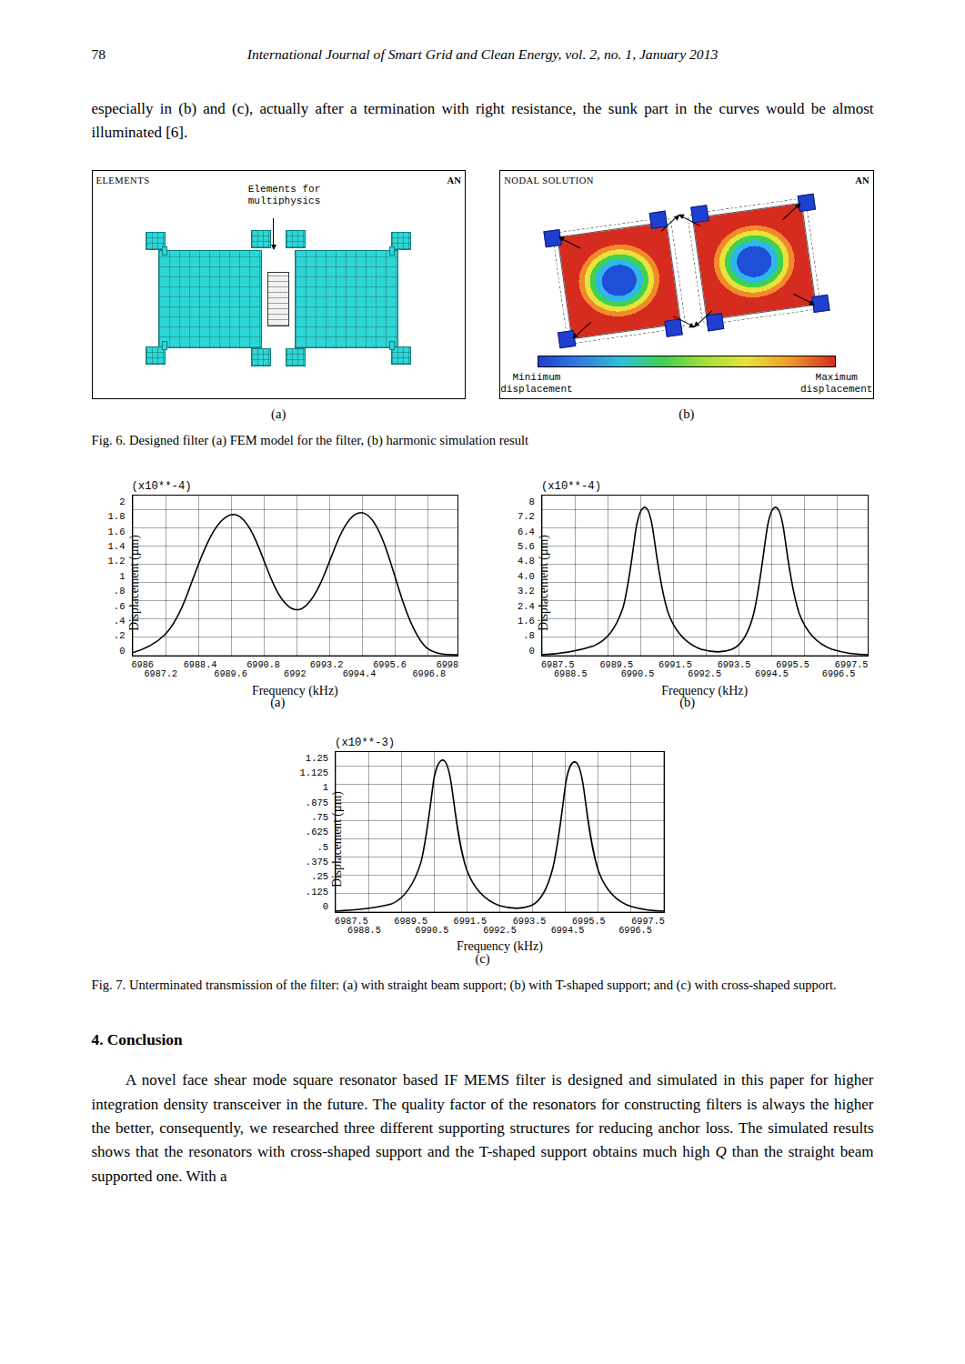78
International Journal of Smart Grid and Clean Energy, vol. 2, no. 1, January 2013
78
especially in (b) and (c), actually after a termination with right resistance, the sunk part in the curves would be almost illuminated [6].
ELEMENTS AN
Elements for
multiphysics
(a)
NODAL SOLUTION AN
Miniimum
displacement Maximum
displacement
(b)
Fig. 6. Designed filter (a) FEM model for the filter, (b) harmonic simulation result
(x10**-4)
Displacement (µm)
21.81.61.41.2 1.8.6.4.20
69866988.46990.86993.26995.66998
6987.26989.669926994.46996.8
Frequency (kHz)
(a)
(x10**-4)
Displacement (µm)
87.26.45.64.8 4.03.22.41.6.80
6987.56989.56991.56993.56995.56997.5
6988.56990.56992.56994.56996.5
Frequency (kHz)
(b)
(x10**-3)
Displacement (µm)
1.251.1251.875.75 .625.5.375.25.1250
6987.56989.56991.56993.56995.56997.5
6988.56990.56992.56994.56996.5
Frequency (kHz)
(c)
Fig. 7. Unterminated transmission of the filter: (a) with straight beam support; (b) with T-shaped support; and (c) with cross-shaped support.
4. Conclusion
A novel face shear mode square resonator based IF MEMS filter is designed and simulated in this paper for higher integration density transceiver in the future. The quality factor of the resonators for constructing filters is always the higher the better, consequently, we researched three different supporting structures for reducing anchor loss. The simulated results shows that the resonators with cross-shaped support and the T-shaped support obtains much high Q than the straight beam supported one. With a